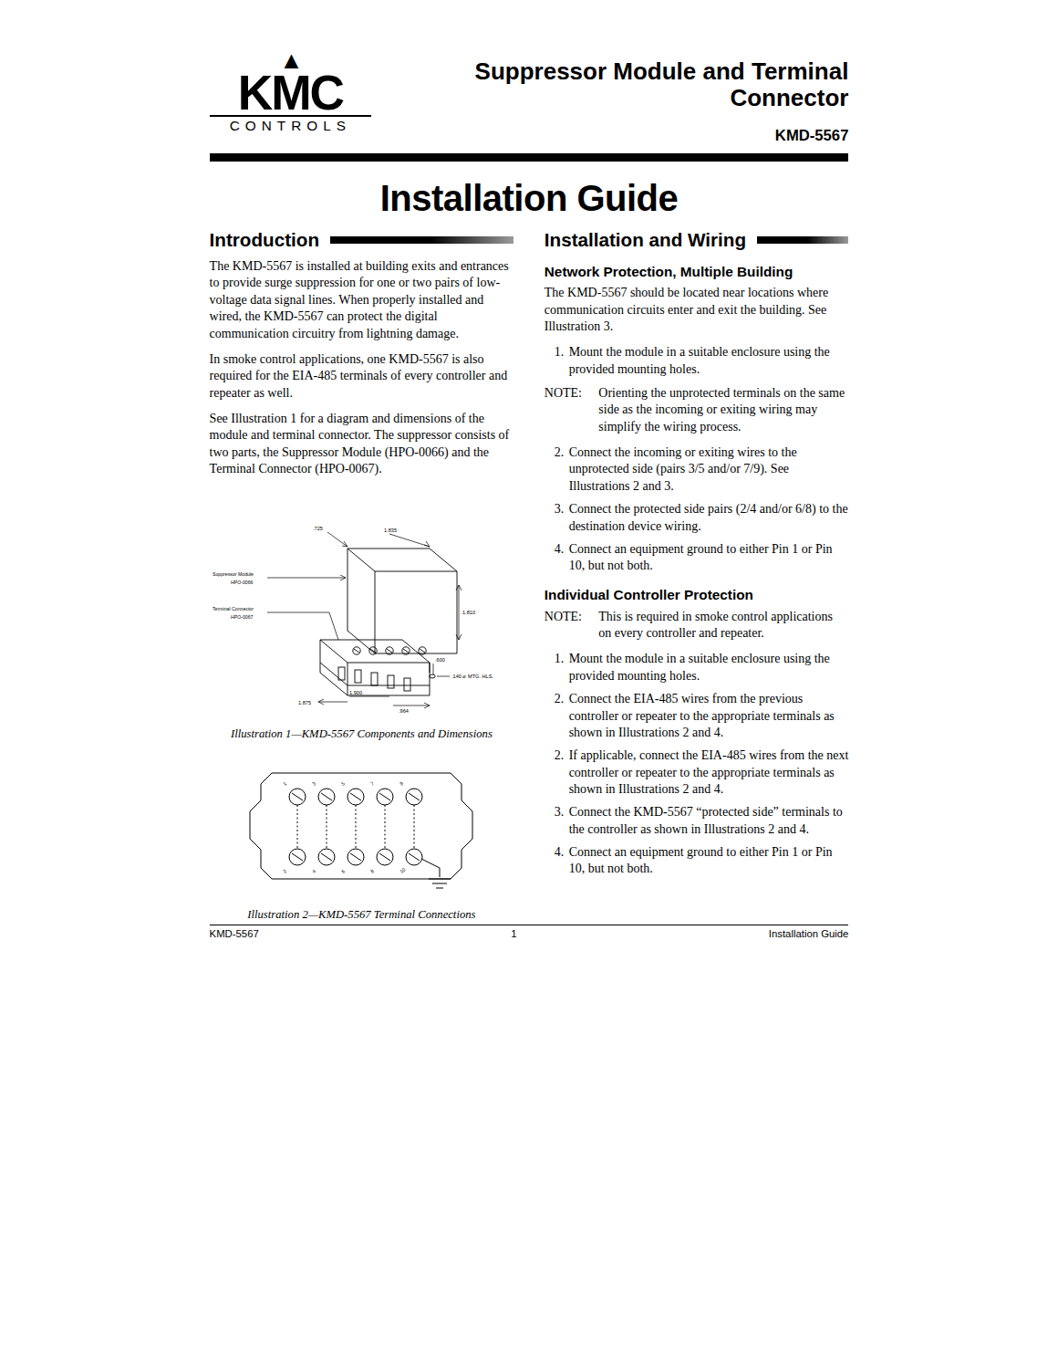▲
KMC
CONTROLS
Suppressor Module and Terminal Connector
KMD-5567
Installation Guide
Introduction
The KMD-5567 is installed at building exits and entrances to provide surge suppression for one or two pairs of low-voltage data signal lines. When properly installed and wired, the KMD-5567 can protect the digital communication circuitry from lightning damage.
In smoke control applications, one KMD-5567 is also required for the EIA-485 terminals of every controller and repeater as well.
See Illustration 1 for a diagram and dimensions of the module and terminal connector. The suppressor consists of two parts, the Suppressor Module (HPO-0066) and the Terminal Connector (HPO-0067).
.725 1.835 1.810 .600 .140 ⌀ MTG. HLS. 1.875 1.900 .964 Suppressor Module HPO-0066 Terminal Connector HPO-0067
Illustration 1—KMD-5567 Components and Dimensions
1 3 5 7 9 2 4 6 8 10
Illustration 2—KMD-5567 Terminal Connections
Installation and Wiring
Network Protection, Multiple Building
The KMD-5567 should be located near locations where communication circuits enter and exit the building. See Illustration 3.
Mount the module in a suitable enclosure using the provided mounting holes.
NOTE:
Orienting the unprotected terminals on the same side as the incoming or exiting wiring may simplify the wiring process.
Connect the incoming or exiting wires to the unprotected side (pairs 3/5 and/or 7/9). See Illustrations 2 and 3.
Connect the protected side pairs (2/4 and/or 6/8) to the destination device wiring.
Connect an equipment ground to either Pin 1 or Pin 10, but not both.
Individual Controller Protection
NOTE:
This is required in smoke control applications on every controller and repeater.
Mount the module in a suitable enclosure using the provided mounting holes.
Connect the EIA-485 wires from the previous controller or repeater to the appropriate terminals as shown in Illustrations 2 and 4.
If applicable, connect the EIA-485 wires from the next controller or repeater to the appropriate terminals as shown in Illustrations 2 and 4.
Connect the KMD-5567 “protected side” terminals to the controller as shown in Illustrations 2 and 4.
Connect an equipment ground to either Pin 1 or Pin 10, but not both.
KMD-5567
1
Installation Guide